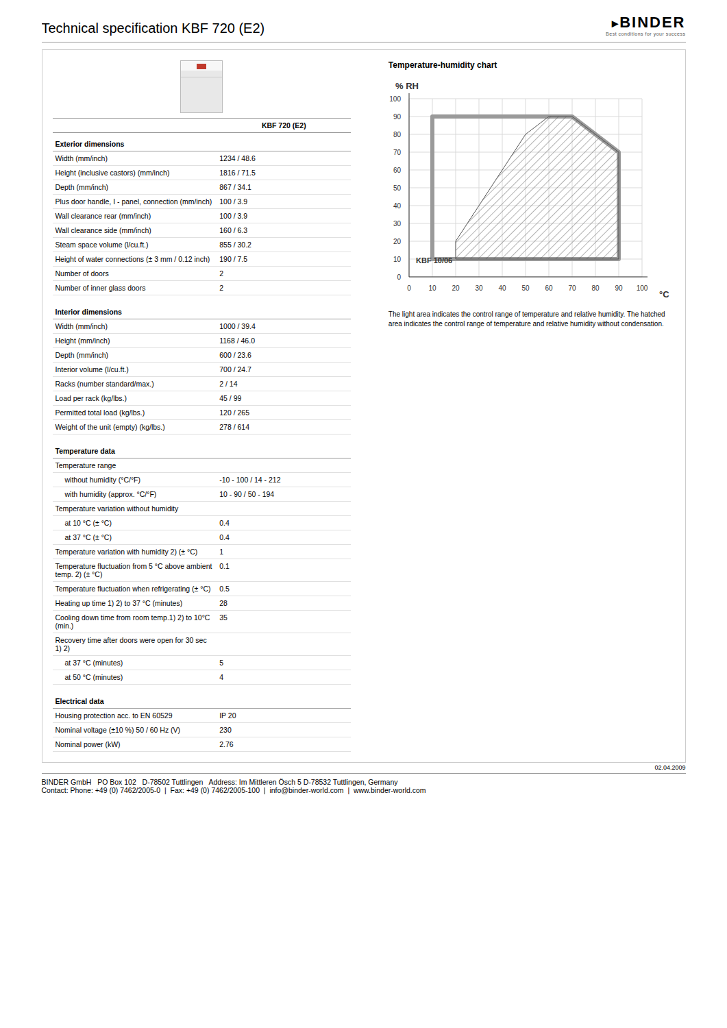Technical specification KBF 720 (E2)
▸BINDER
Best conditions for your success
| | KBF 720 (E2) |
| Exterior dimensions |
| Width (mm/inch) | 1234 / 48.6 |
| Height (inclusive castors) (mm/inch) | 1816 / 71.5 |
| Depth (mm/inch) | 867 / 34.1 |
| Plus door handle, I - panel, connection (mm/inch) | 100 / 3.9 |
| Wall clearance rear (mm/inch) | 100 / 3.9 |
| Wall clearance side (mm/inch) | 160 / 6.3 |
| Steam space volume (l/cu.ft.) | 855 / 30.2 |
| Height of water connections (± 3 mm / 0.12 inch) | 190 / 7.5 |
| Number of doors | 2 |
| Number of inner glass doors | 2 |
| Interior dimensions |
| Width (mm/inch) | 1000 / 39.4 |
| Height (mm/inch) | 1168 / 46.0 |
| Depth (mm/inch) | 600 / 23.6 |
| Interior volume (l/cu.ft.) | 700 / 24.7 |
| Racks (number standard/max.) | 2 / 14 |
| Load per rack (kg/lbs.) | 45 / 99 |
| Permitted total load (kg/lbs.) | 120 / 265 |
| Weight of the unit (empty) (kg/lbs.) | 278 / 614 |
| Temperature data |
| Temperature range | |
| without humidity (°C/°F) | -10 - 100 / 14 - 212 |
| with humidity (approx. °C/°F) | 10 - 90 / 50 - 194 |
| Temperature variation without humidity | |
| at 10 °C (± °C) | 0.4 |
| at 37 °C (± °C) | 0.4 |
| Temperature variation with humidity 2) (± °C) | 1 |
| Temperature fluctuation from 5 °C above ambient temp. 2) (± °C) | 0.1 |
| Temperature fluctuation when refrigerating (± °C) | 0.5 |
| Heating up time 1) 2) to 37 °C (minutes) | 28 |
| Cooling down time from room temp.1) 2) to 10°C (min.) | 35 |
| Recovery time after doors were open for 30 sec 1) 2) | |
| at 37 °C (minutes) | 5 |
| at 50 °C (minutes) | 4 |
| Electrical data |
| Housing protection acc. to EN 60529 | IP 20 |
| Nominal voltage (±10 %) 50 / 60 Hz (V) | 230 |
| Nominal power (kW) | 2.76 |
Temperature-humidity chart
% RH °C 100 90 80 70 60 50 40 30 20 10 0 0 10 20 30 40 50 60 70 80 90 100 KBF 10/06
The light area indicates the control range of temperature and relative humidity. The hatched area indicates the control range of temperature and relative humidity without condensation.
02.04.2009
BINDER GmbH PO Box 102 D-78502 Tuttlingen Address: Im Mittleren Ösch 5 D-78532 Tuttlingen, Germany
Contact: Phone: +49 (0) 7462/2005-0 | Fax: +49 (0) 7462/2005-100 | info@binder-world.com | www.binder-world.com